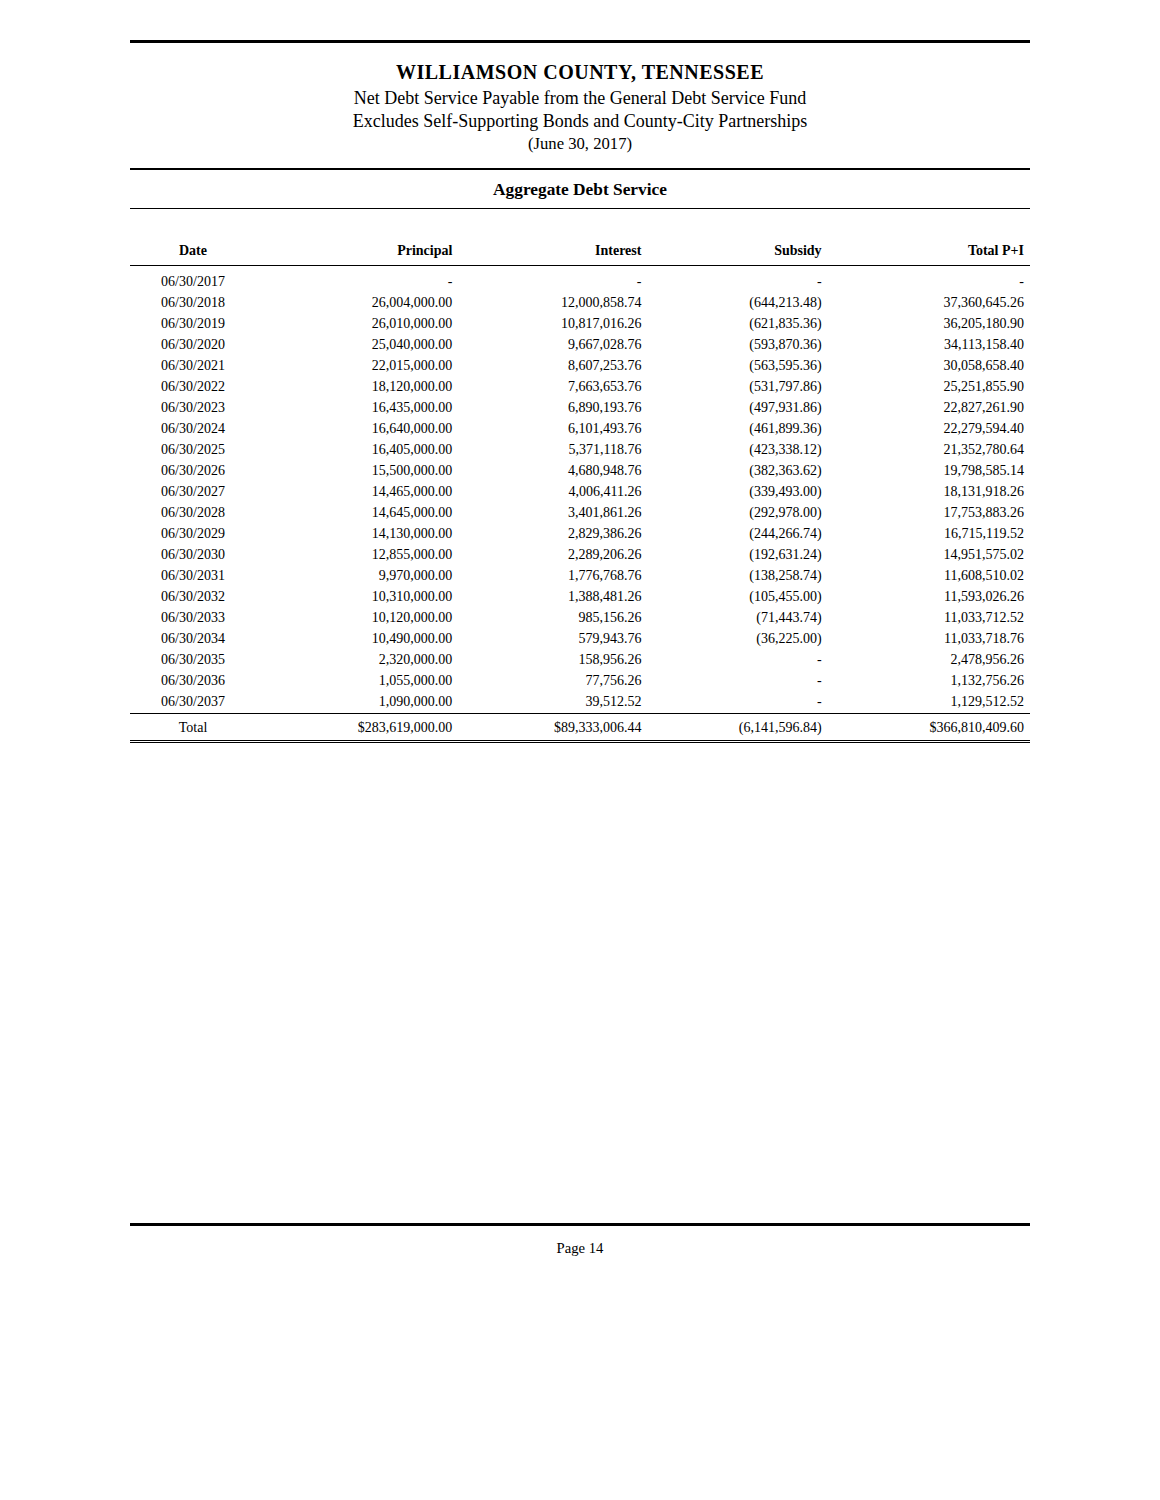WILLIAMSON COUNTY, TENNESSEE
Net Debt Service Payable from the General Debt Service Fund
Excludes Self-Supporting Bonds and County-City Partnerships
(June 30, 2017)
Aggregate Debt Service
| Date | Principal | Interest | Subsidy | Total P+I |
| --- | --- | --- | --- | --- |
| 06/30/2017 | - | - | - | - |
| 06/30/2018 | 26,004,000.00 | 12,000,858.74 | (644,213.48) | 37,360,645.26 |
| 06/30/2019 | 26,010,000.00 | 10,817,016.26 | (621,835.36) | 36,205,180.90 |
| 06/30/2020 | 25,040,000.00 | 9,667,028.76 | (593,870.36) | 34,113,158.40 |
| 06/30/2021 | 22,015,000.00 | 8,607,253.76 | (563,595.36) | 30,058,658.40 |
| 06/30/2022 | 18,120,000.00 | 7,663,653.76 | (531,797.86) | 25,251,855.90 |
| 06/30/2023 | 16,435,000.00 | 6,890,193.76 | (497,931.86) | 22,827,261.90 |
| 06/30/2024 | 16,640,000.00 | 6,101,493.76 | (461,899.36) | 22,279,594.40 |
| 06/30/2025 | 16,405,000.00 | 5,371,118.76 | (423,338.12) | 21,352,780.64 |
| 06/30/2026 | 15,500,000.00 | 4,680,948.76 | (382,363.62) | 19,798,585.14 |
| 06/30/2027 | 14,465,000.00 | 4,006,411.26 | (339,493.00) | 18,131,918.26 |
| 06/30/2028 | 14,645,000.00 | 3,401,861.26 | (292,978.00) | 17,753,883.26 |
| 06/30/2029 | 14,130,000.00 | 2,829,386.26 | (244,266.74) | 16,715,119.52 |
| 06/30/2030 | 12,855,000.00 | 2,289,206.26 | (192,631.24) | 14,951,575.02 |
| 06/30/2031 | 9,970,000.00 | 1,776,768.76 | (138,258.74) | 11,608,510.02 |
| 06/30/2032 | 10,310,000.00 | 1,388,481.26 | (105,455.00) | 11,593,026.26 |
| 06/30/2033 | 10,120,000.00 | 985,156.26 | (71,443.74) | 11,033,712.52 |
| 06/30/2034 | 10,490,000.00 | 579,943.76 | (36,225.00) | 11,033,718.76 |
| 06/30/2035 | 2,320,000.00 | 158,956.26 | - | 2,478,956.26 |
| 06/30/2036 | 1,055,000.00 | 77,756.26 | - | 1,132,756.26 |
| 06/30/2037 | 1,090,000.00 | 39,512.52 | - | 1,129,512.52 |
| Total | $283,619,000.00 | $89,333,006.44 | (6,141,596.84) | $366,810,409.60 |
Page 14